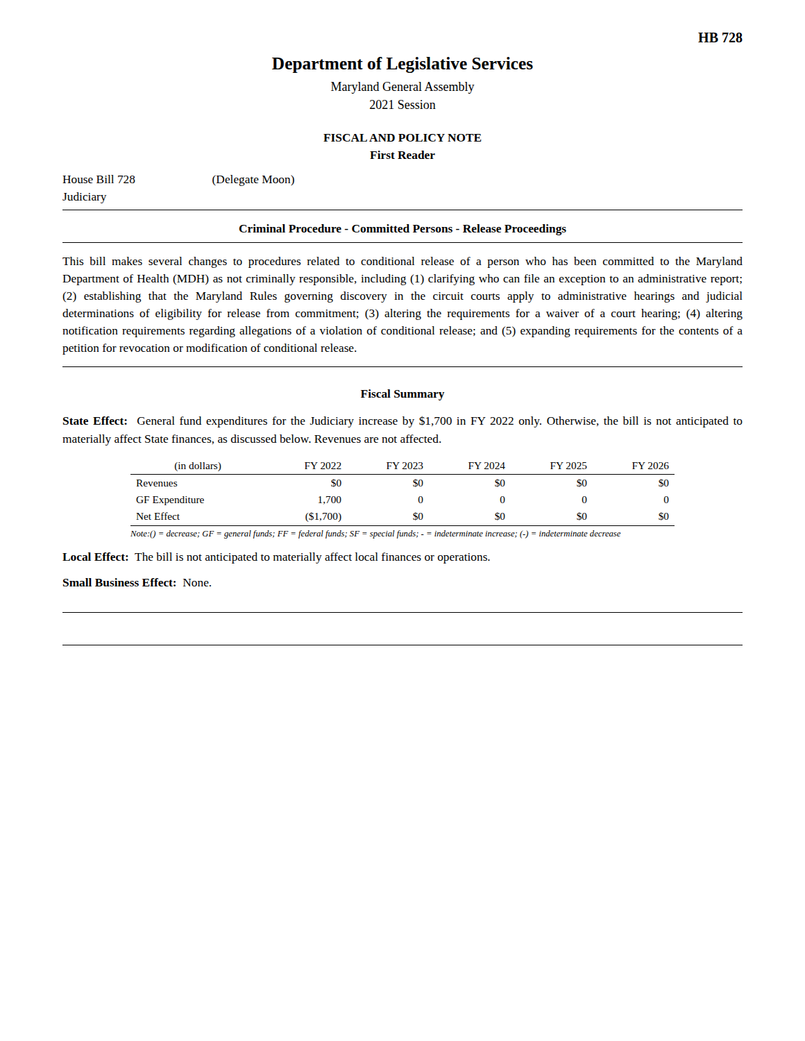HB 728
Department of Legislative Services
Maryland General Assembly
2021 Session
FISCAL AND POLICY NOTE First Reader
| House Bill 728 | (Delegate Moon) | |
| Judiciary | | |
Criminal Procedure - Committed Persons - Release Proceedings
This bill makes several changes to procedures related to conditional release of a person who has been committed to the Maryland Department of Health (MDH) as not criminally responsible, including (1) clarifying who can file an exception to an administrative report; (2) establishing that the Maryland Rules governing discovery in the circuit courts apply to administrative hearings and judicial determinations of eligibility for release from commitment; (3) altering the requirements for a waiver of a court hearing; (4) altering notification requirements regarding allegations of a violation of conditional release; and (5) expanding requirements for the contents of a petition for revocation or modification of conditional release.
Fiscal Summary
State Effect: General fund expenditures for the Judiciary increase by $1,700 in FY 2022 only. Otherwise, the bill is not anticipated to materially affect State finances, as discussed below. Revenues are not affected.
| (in dollars) | FY 2022 | FY 2023 | FY 2024 | FY 2025 | FY 2026 |
| --- | --- | --- | --- | --- | --- |
| Revenues | $0 | $0 | $0 | $0 | $0 |
| GF Expenditure | 1,700 | 0 | 0 | 0 | 0 |
| Net Effect | ($1,700) | $0 | $0 | $0 | $0 |
Note:() = decrease; GF = general funds; FF = federal funds; SF = special funds; - = indeterminate increase; (-) = indeterminate decrease
Local Effect: The bill is not anticipated to materially affect local finances or operations.
Small Business Effect: None.